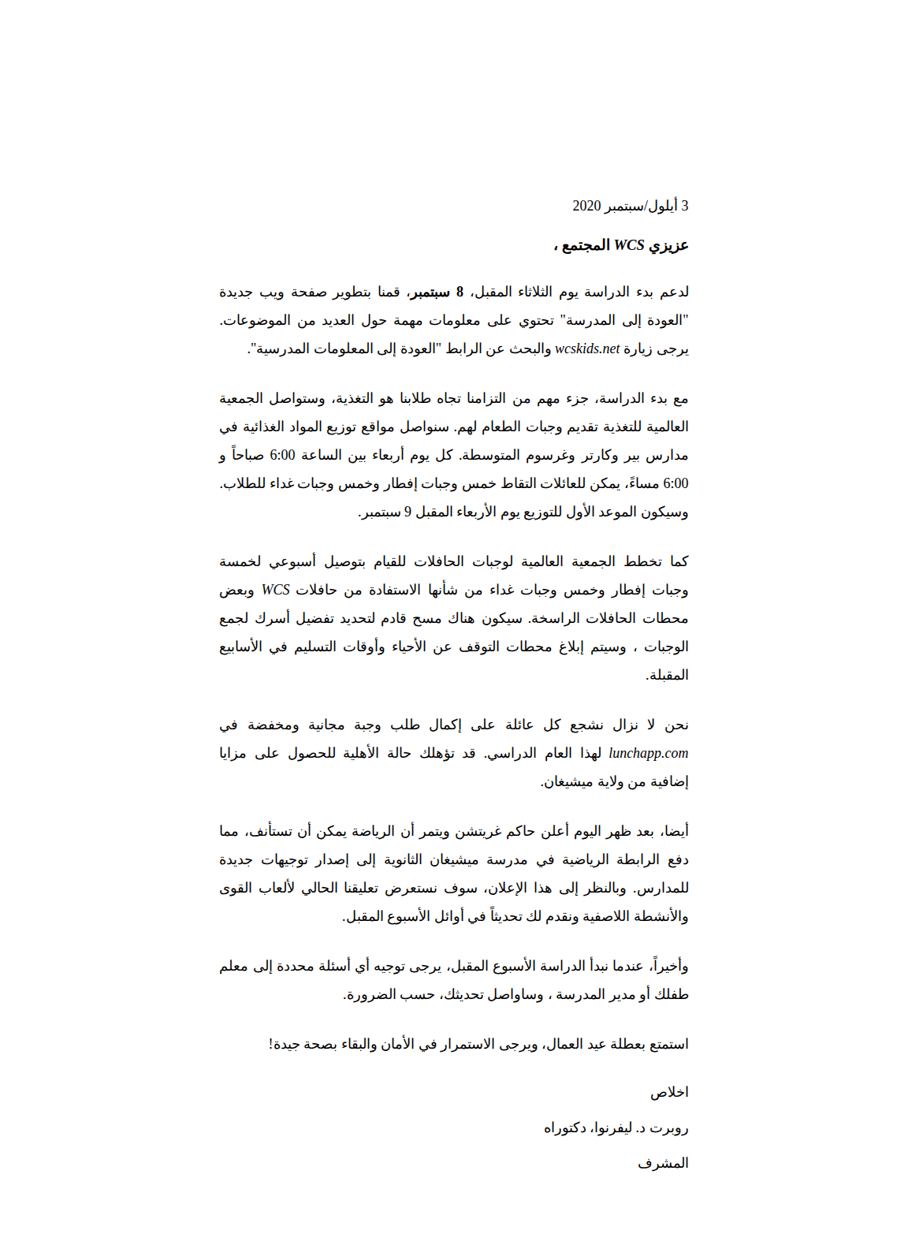3 أيلول/سبتمبر 2020
عزيزي WCS المجتمع ،
لدعم بدء الدراسة يوم الثلاثاء المقبل، 8 سبتمبر، قمنا بتطوير صفحة ويب جديدة "العودة إلى المدرسة" تحتوي على معلومات مهمة حول العديد من الموضوعات. يرجى زيارة wcskids.net والبحث عن الرابط "العودة إلى المعلومات المدرسية".
مع بدء الدراسة، جزء مهم من التزامنا تجاه طلابنا هو التغذية، وستواصل الجمعية العالمية للتغذية تقديم وجبات الطعام لهم. سنواصل مواقع توزيع المواد الغذائية في مدارس بير وكارتر وغرسوم المتوسطة. كل يوم أربعاء بين الساعة 6:00 صباحاً و 6:00 مساءً، يمكن للعائلات التقاط خمس وجبات إفطار وخمس وجبات غداء للطلاب. وسيكون الموعد الأول للتوزيع يوم الأربعاء المقبل 9 سبتمبر.
كما تخطط الجمعية العالمية لوجبات الحافلات للقيام بتوصيل أسبوعي لخمسة وجبات إفطار وخمس وجبات غداء من شأنها الاستفادة من حافلات WCS وبعض محطات الحافلات الراسخة. سيكون هناك مسح قادم لتحديد تفضيل أسرك لجمع الوجبات ، وسيتم إبلاغ محطات التوقف عن الأحياء وأوقات التسليم في الأسابيع المقبلة.
نحن لا نزال نشجع كل عائلة على إكمال طلب وجبة مجانية ومخفضة في lunchapp.com لهذا العام الدراسي. قد تؤهلك حالة الأهلية للحصول على مزايا إضافية من ولاية ميشيغان.
أيضا، بعد ظهر اليوم أعلن حاكم غريتشن ويتمر أن الرياضة يمكن أن تستأنف، مما دفع الرابطة الرياضية في مدرسة ميشيغان الثانوية إلى إصدار توجيهات جديدة للمدارس. وبالنظر إلى هذا الإعلان، سوف نستعرض تعليقنا الحالي لألعاب القوى والأنشطة اللاصفية ونقدم لك تحديثاً في أوائل الأسبوع المقبل.
وأخيراً، عندما نبدأ الدراسة الأسبوع المقبل، يرجى توجيه أي أسئلة محددة إلى معلم طفلك أو مدير المدرسة ، وساواصل تحديثك، حسب الضرورة.
استمتع بعطلة عيد العمال، ويرجى الاستمرار في الأمان والبقاء بصحة جيدة!
اخلاص
روبرت د. ليفرنوا، دكتوراه
المشرف